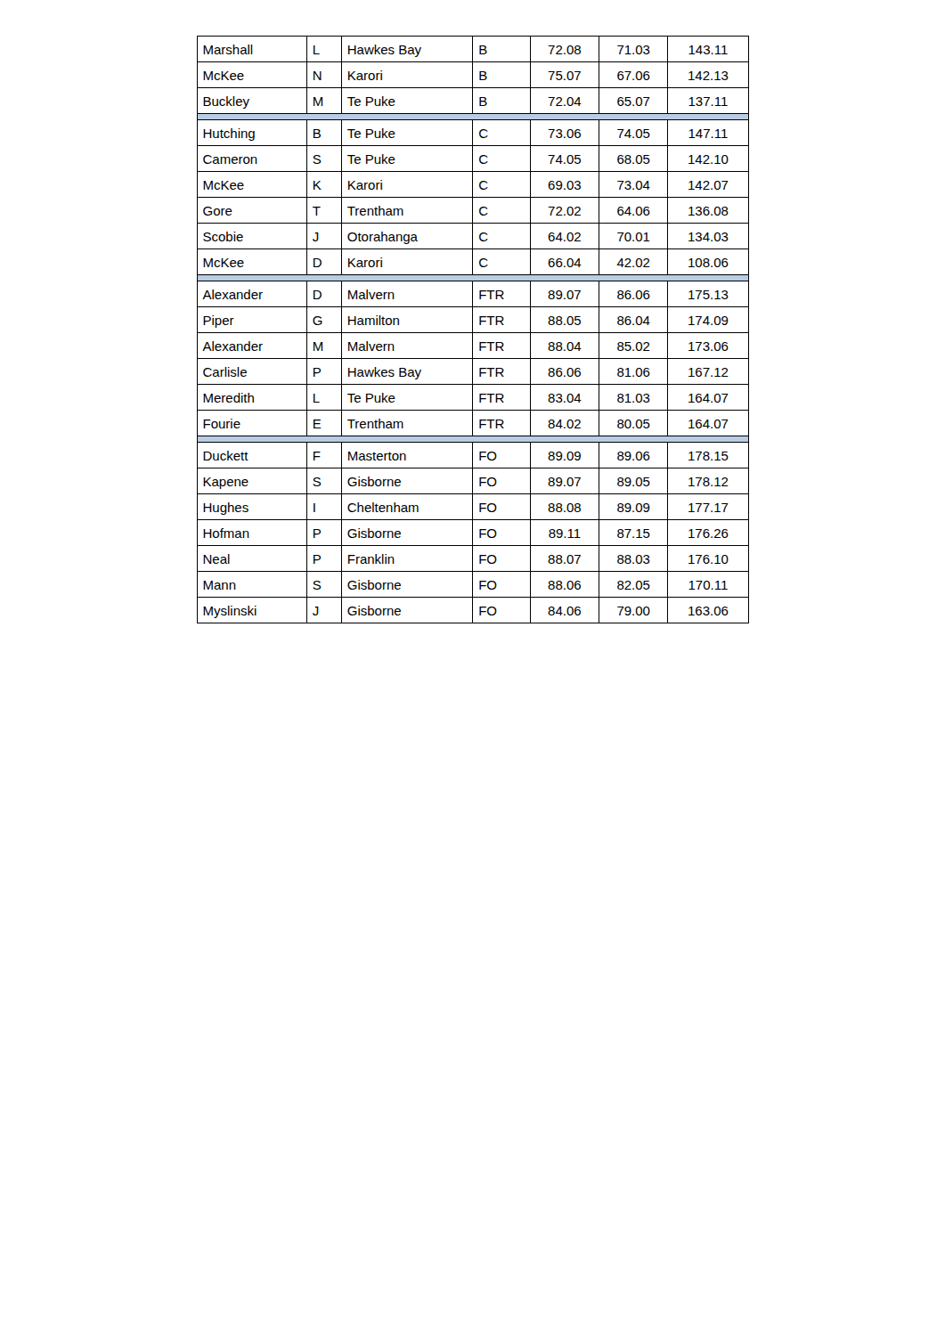| Marshall | L | Hawkes Bay | B | 72.08 | 71.03 | 143.11 |
| McKee | N | Karori | B | 75.07 | 67.06 | 142.13 |
| Buckley | M | Te Puke | B | 72.04 | 65.07 | 137.11 |
| Hutching | B | Te Puke | C | 73.06 | 74.05 | 147.11 |
| Cameron | S | Te Puke | C | 74.05 | 68.05 | 142.10 |
| McKee | K | Karori | C | 69.03 | 73.04 | 142.07 |
| Gore | T | Trentham | C | 72.02 | 64.06 | 136.08 |
| Scobie | J | Otorahanga | C | 64.02 | 70.01 | 134.03 |
| McKee | D | Karori | C | 66.04 | 42.02 | 108.06 |
| Alexander | D | Malvern | FTR | 89.07 | 86.06 | 175.13 |
| Piper | G | Hamilton | FTR | 88.05 | 86.04 | 174.09 |
| Alexander | M | Malvern | FTR | 88.04 | 85.02 | 173.06 |
| Carlisle | P | Hawkes Bay | FTR | 86.06 | 81.06 | 167.12 |
| Meredith | L | Te Puke | FTR | 83.04 | 81.03 | 164.07 |
| Fourie | E | Trentham | FTR | 84.02 | 80.05 | 164.07 |
| Duckett | F | Masterton | FO | 89.09 | 89.06 | 178.15 |
| Kapene | S | Gisborne | FO | 89.07 | 89.05 | 178.12 |
| Hughes | I | Cheltenham | FO | 88.08 | 89.09 | 177.17 |
| Hofman | P | Gisborne | FO | 89.11 | 87.15 | 176.26 |
| Neal | P | Franklin | FO | 88.07 | 88.03 | 176.10 |
| Mann | S | Gisborne | FO | 88.06 | 82.05 | 170.11 |
| Myslinski | J | Gisborne | FO | 84.06 | 79.00 | 163.06 |